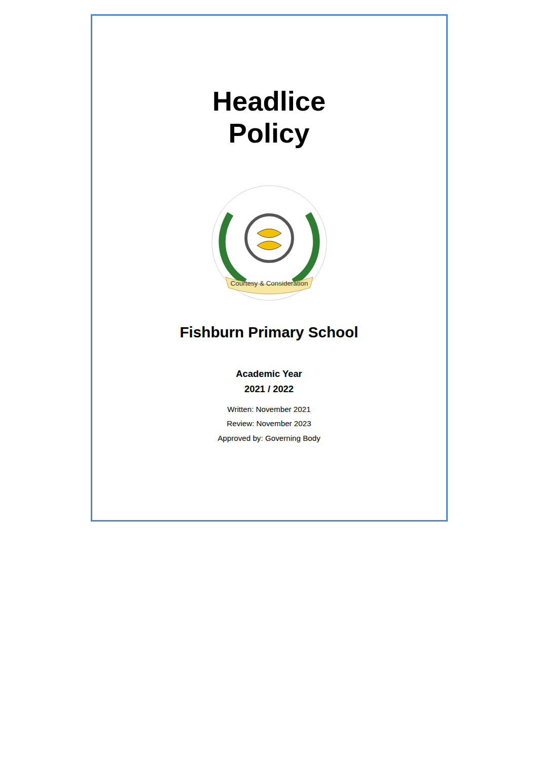Headlice
Policy
Fishburn Primary School
Academic Year
2021 / 2022
Written: November 2021
Review: November 2023
Approved by: Governing Body